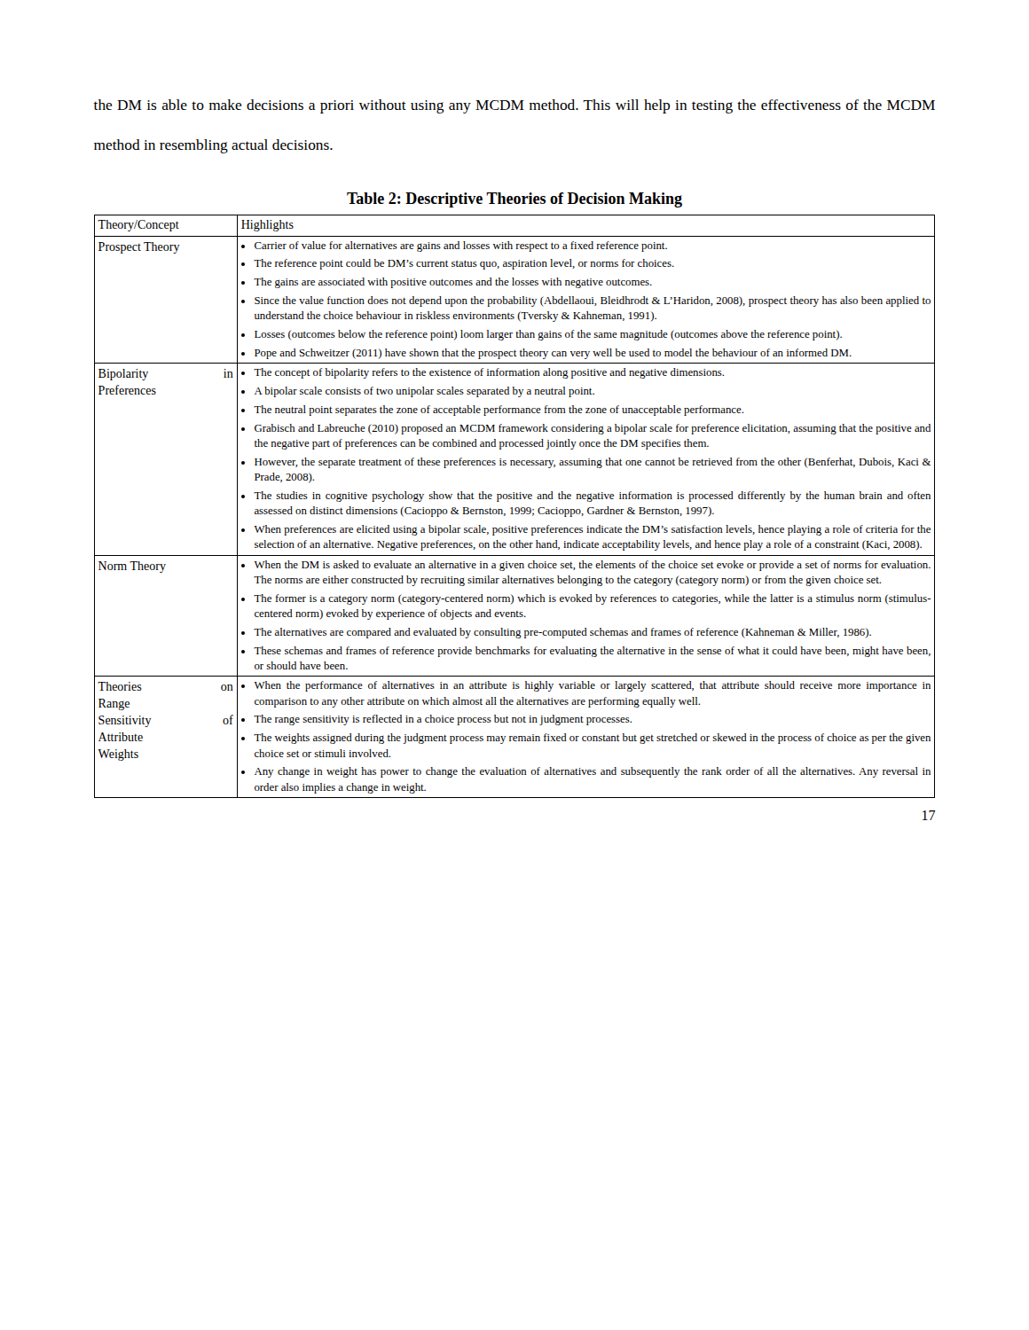the DM is able to make decisions a priori without using any MCDM method. This will help in testing the effectiveness of the MCDM method in resembling actual decisions.
Table 2: Descriptive Theories of Decision Making
| Theory/Concept | Highlights |
| --- | --- |
| Prospect Theory | Carrier of value for alternatives are gains and losses with respect to a fixed reference point. The reference point could be DM’s current status quo, aspiration level, or norms for choices. The gains are associated with positive outcomes and the losses with negative outcomes. Since the value function does not depend upon the probability (Abdellaoui, Bleidhrodt & L’Haridon, 2008), prospect theory has also been applied to understand the choice behaviour in riskless environments (Tversky & Kahneman, 1991). Losses (outcomes below the reference point) loom larger than gains of the same magnitude (outcomes above the reference point). Pope and Schweitzer (2011) have shown that the prospect theory can very well be used to model the behaviour of an informed DM. |
| Bipolarity in Preferences | The concept of bipolarity refers to the existence of information along positive and negative dimensions. A bipolar scale consists of two unipolar scales separated by a neutral point. The neutral point separates the zone of acceptable performance from the zone of unacceptable performance. Grabisch and Labreuche (2010) proposed an MCDM framework considering a bipolar scale for preference elicitation, assuming that the positive and the negative part of preferences can be combined and processed jointly once the DM specifies them. However, the separate treatment of these preferences is necessary, assuming that one cannot be retrieved from the other (Benferhat, Dubois, Kaci & Prade, 2008). The studies in cognitive psychology show that the positive and the negative information is processed differently by the human brain and often assessed on distinct dimensions (Cacioppo & Bernston, 1999; Cacioppo, Gardner & Bernston, 1997). When preferences are elicited using a bipolar scale, positive preferences indicate the DM’s satisfaction levels, hence playing a role of criteria for the selection of an alternative. Negative preferences, on the other hand, indicate acceptability levels, and hence play a role of a constraint (Kaci, 2008). |
| Norm Theory | When the DM is asked to evaluate an alternative in a given choice set, the elements of the choice set evoke or provide a set of norms for evaluation. The norms are either constructed by recruiting similar alternatives belonging to the category (category norm) or from the given choice set. The former is a category norm (category-centered norm) which is evoked by references to categories, while the latter is a stimulus norm (stimulus-centered norm) evoked by experience of objects and events. The alternatives are compared and evaluated by consulting pre-computed schemas and frames of reference (Kahneman & Miller, 1986). These schemas and frames of reference provide benchmarks for evaluating the alternative in the sense of what it could have been, might have been, or should have been. |
| Theories on Range Sensitivity of Attribute Weights | When the performance of alternatives in an attribute is highly variable or largely scattered, that attribute should receive more importance in comparison to any other attribute on which almost all the alternatives are performing equally well. The range sensitivity is reflected in a choice process but not in judgment processes. The weights assigned during the judgment process may remain fixed or constant but get stretched or skewed in the process of choice as per the given choice set or stimuli involved. Any change in weight has power to change the evaluation of alternatives and subsequently the rank order of all the alternatives. Any reversal in order also implies a change in weight. |
17